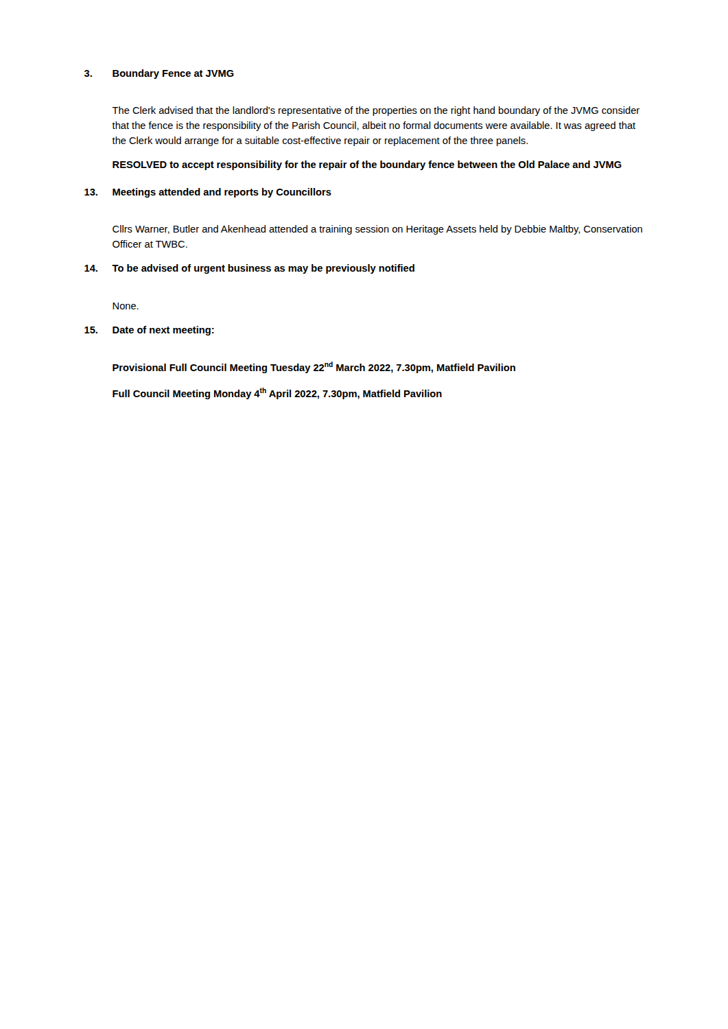3. Boundary Fence at JVMG
The Clerk advised that the landlord's representative of the properties on the right hand boundary of the JVMG consider that the fence is the responsibility of the Parish Council, albeit no formal documents were available. It was agreed that the Clerk would arrange for a suitable cost-effective repair or replacement of the three panels.
RESOLVED to accept responsibility for the repair of the boundary fence between the Old Palace and JVMG
13. Meetings attended and reports by Councillors
Cllrs Warner, Butler and Akenhead attended a training session on Heritage Assets held by Debbie Maltby, Conservation Officer at TWBC.
14. To be advised of urgent business as may be previously notified
None.
15. Date of next meeting:
Provisional Full Council Meeting Tuesday 22nd March 2022, 7.30pm, Matfield Pavilion
Full Council Meeting Monday 4th April 2022, 7.30pm, Matfield Pavilion